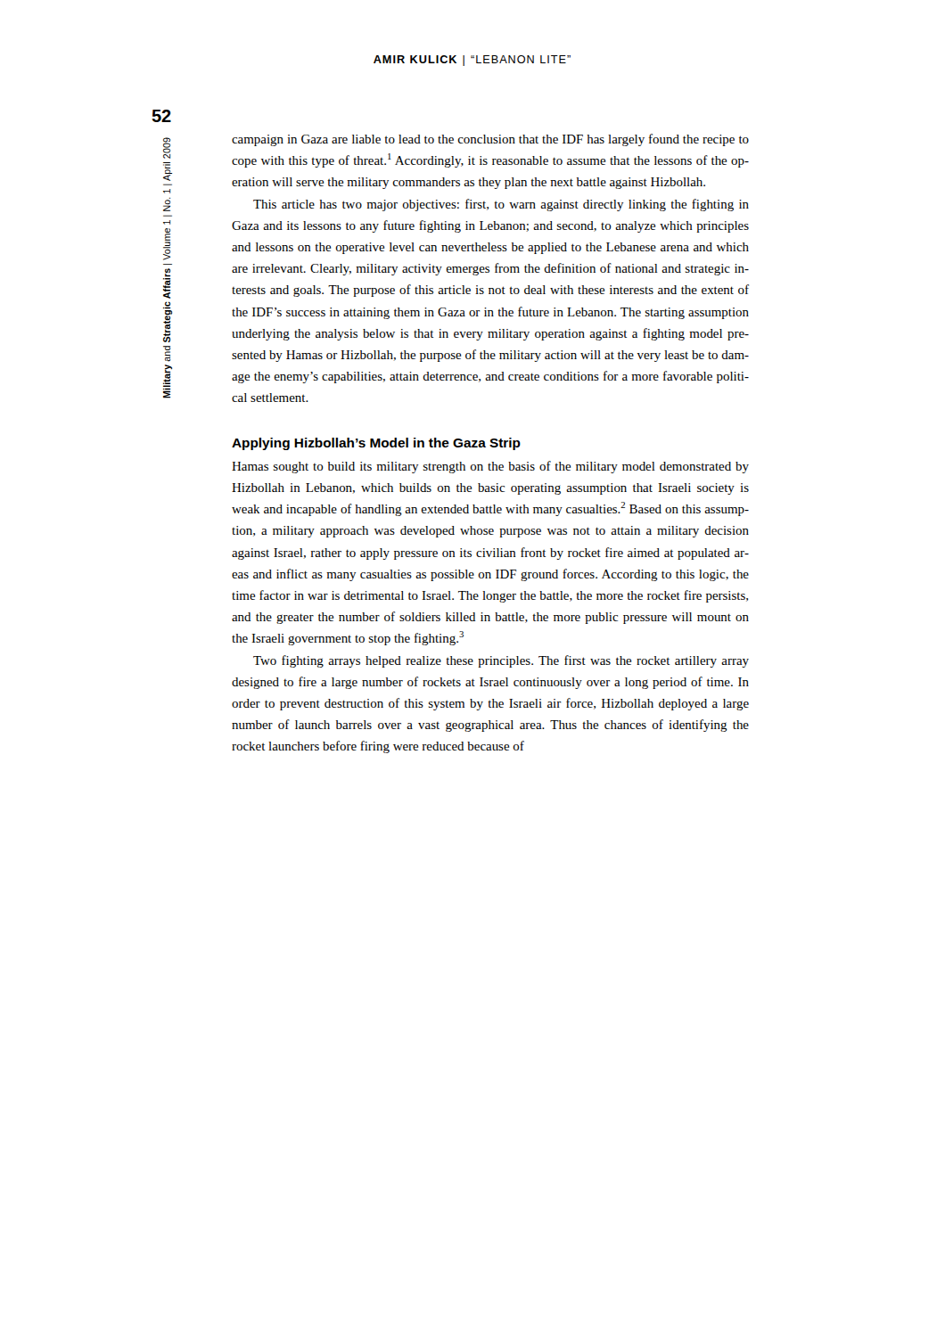Amir Kulick|“Lebanon Lite”
52
Military and Strategic Affairs | Volume 1 | No. 1 | April 2009
campaign in Gaza are liable to lead to the conclusion that the IDF has largely found the recipe to cope with this type of threat.1 Accordingly, it is reasonable to assume that the lessons of the operation will serve the military commanders as they plan the next battle against Hizbollah.
This article has two major objectives: first, to warn against directly linking the fighting in Gaza and its lessons to any future fighting in Lebanon; and second, to analyze which principles and lessons on the operative level can nevertheless be applied to the Lebanese arena and which are irrelevant. Clearly, military activity emerges from the definition of national and strategic interests and goals. The purpose of this article is not to deal with these interests and the extent of the IDF’s success in attaining them in Gaza or in the future in Lebanon. The starting assumption underlying the analysis below is that in every military operation against a fighting model presented by Hamas or Hizbollah, the purpose of the military action will at the very least be to damage the enemy’s capabilities, attain deterrence, and create conditions for a more favorable political settlement.
Applying Hizbollah’s Model in the Gaza Strip
Hamas sought to build its military strength on the basis of the military model demonstrated by Hizbollah in Lebanon, which builds on the basic operating assumption that Israeli society is weak and incapable of handling an extended battle with many casualties.2 Based on this assumption, a military approach was developed whose purpose was not to attain a military decision against Israel, rather to apply pressure on its civilian front by rocket fire aimed at populated areas and inflict as many casualties as possible on IDF ground forces. According to this logic, the time factor in war is detrimental to Israel. The longer the battle, the more the rocket fire persists, and the greater the number of soldiers killed in battle, the more public pressure will mount on the Israeli government to stop the fighting.3
Two fighting arrays helped realize these principles. The first was the rocket artillery array designed to fire a large number of rockets at Israel continuously over a long period of time. In order to prevent destruction of this system by the Israeli air force, Hizbollah deployed a large number of launch barrels over a vast geographical area. Thus the chances of identifying the rocket launchers before firing were reduced because of